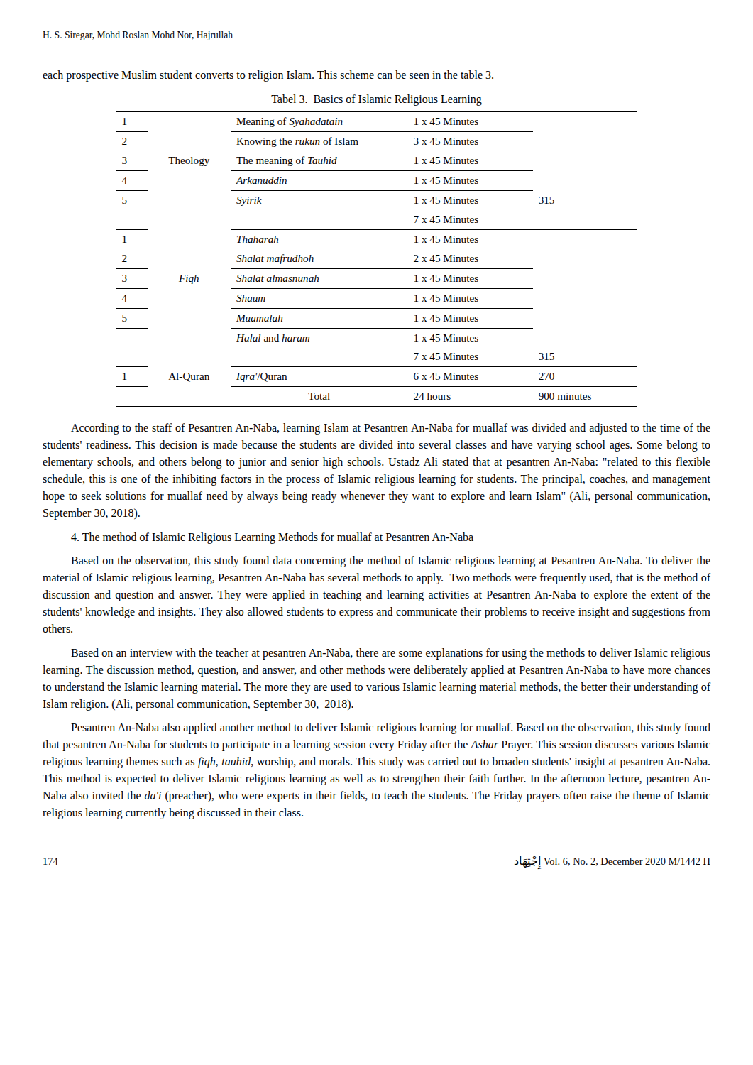H. S. Siregar, Mohd Roslan Mohd Nor, Hajrullah
each prospective Muslim student converts to religion Islam. This scheme can be seen in the table 3.
Tabel 3. Basics of Islamic Religious Learning
| 1 | Theology | Meaning of Syahadatain | 1 x 45 Minutes | |
| 2 | Knowing the rukun of Islam | 3 x 45 Minutes | |
| 3 | The meaning of Tauhid | 1 x 45 Minutes | |
| 4 | Arkanuddin | 1 x 45 Minutes | |
| 5 | Syirik | 1 x 45 Minutes | 315 |
| | | | 7 x 45 Minutes | |
| 1 | Fiqh | Thaharah | 1 x 45 Minutes | |
| 2 | Shalat mafrudhoh | 2 x 45 Minutes | |
| 3 | Shalat almasnunah | 1 x 45 Minutes | |
| 4 | Shaum | 1 x 45 Minutes | |
| 5 | Muamalah | 1 x 45 Minutes | |
| | | Halal and haram | 1 x 45 Minutes | |
| | | | 7 x 45 Minutes | 315 |
| 1 | Al-Quran | Iqra' /Quran | 6 x 45 Minutes | 270 |
| | | Total | 24 hours | 900 minutes |
According to the staff of Pesantren An-Naba, learning Islam at Pesantren An-Naba for muallaf was divided and adjusted to the time of the students' readiness. This decision is made because the students are divided into several classes and have varying school ages. Some belong to elementary schools, and others belong to junior and senior high schools. Ustadz Ali stated that at pesantren An-Naba: "related to this flexible schedule, this is one of the inhibiting factors in the process of Islamic religious learning for students. The principal, coaches, and management hope to seek solutions for muallaf need by always being ready whenever they want to explore and learn Islam" (Ali, personal communication, September 30, 2018).
4. The method of Islamic Religious Learning Methods for muallaf at Pesantren An-Naba
Based on the observation, this study found data concerning the method of Islamic religious learning at Pesantren An-Naba. To deliver the material of Islamic religious learning, Pesantren An-Naba has several methods to apply. Two methods were frequently used, that is the method of discussion and question and answer. They were applied in teaching and learning activities at Pesantren An-Naba to explore the extent of the students' knowledge and insights. They also allowed students to express and communicate their problems to receive insight and suggestions from others.
Based on an interview with the teacher at pesantren An-Naba, there are some explanations for using the methods to deliver Islamic religious learning. The discussion method, question, and answer, and other methods were deliberately applied at Pesantren An-Naba to have more chances to understand the Islamic learning material. The more they are used to various Islamic learning material methods, the better their understanding of Islam religion. (Ali, personal communication, September 30, 2018).
Pesantren An-Naba also applied another method to deliver Islamic religious learning for muallaf. Based on the observation, this study found that pesantren An-Naba for students to participate in a learning session every Friday after the Ashar Prayer. This session discusses various Islamic religious learning themes such as fiqh, tauhid, worship, and morals. This study was carried out to broaden students' insight at pesantren An-Naba. This method is expected to deliver Islamic religious learning as well as to strengthen their faith further. In the afternoon lecture, pesantren An-Naba also invited the da'i (preacher), who were experts in their fields, to teach the students. The Friday prayers often raise the theme of Islamic religious learning currently being discussed in their class.
174 إِجْتِهَاد Vol. 6, No. 2, December 2020 M/1442 H